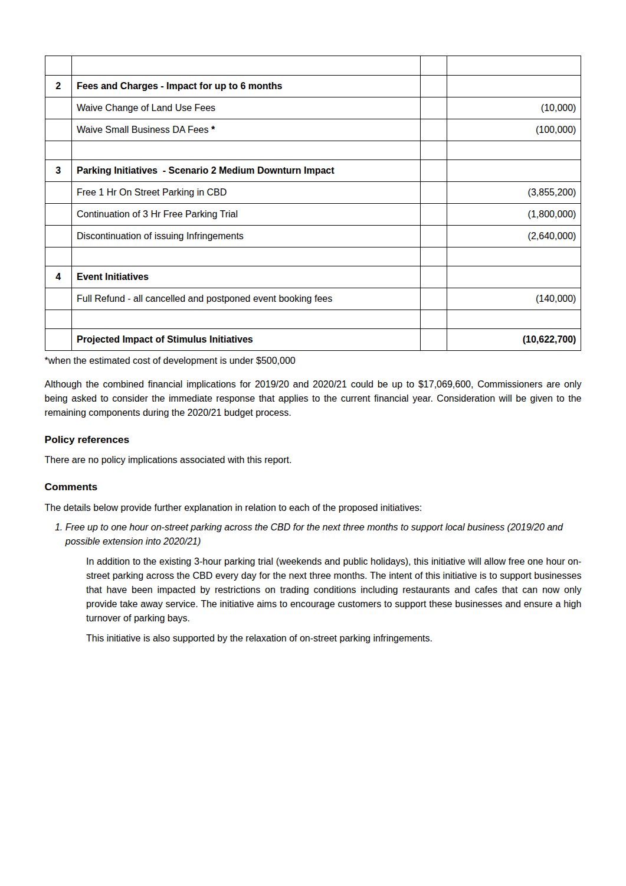| 2 | Fees and Charges - Impact for up to 6 months | | |
| | Waive Change of Land Use Fees | | (10,000) |
| | Waive Small Business DA Fees * | | (100,000) |
| 3 | Parking Initiatives - Scenario 2 Medium Downturn Impact | | |
| | Free 1 Hr On Street Parking in CBD | | (3,855,200) |
| | Continuation of 3 Hr Free Parking Trial | | (1,800,000) |
| | Discontinuation of issuing Infringements | | (2,640,000) |
| 4 | Event Initiatives | | |
| | Full Refund - all cancelled and postponed event booking fees | | (140,000) |
| | Projected Impact of Stimulus Initiatives | | (10,622,700) |
*when the estimated cost of development is under $500,000
Although the combined financial implications for 2019/20 and 2020/21 could be up to $17,069,600, Commissioners are only being asked to consider the immediate response that applies to the current financial year. Consideration will be given to the remaining components during the 2020/21 budget process.
Policy references
There are no policy implications associated with this report.
Comments
The details below provide further explanation in relation to each of the proposed initiatives:
Free up to one hour on-street parking across the CBD for the next three months to support local business (2019/20 and possible extension into 2020/21)
In addition to the existing 3-hour parking trial (weekends and public holidays), this initiative will allow free one hour on-street parking across the CBD every day for the next three months. The intent of this initiative is to support businesses that have been impacted by restrictions on trading conditions including restaurants and cafes that can now only provide take away service. The initiative aims to encourage customers to support these businesses and ensure a high turnover of parking bays.
This initiative is also supported by the relaxation of on-street parking infringements.